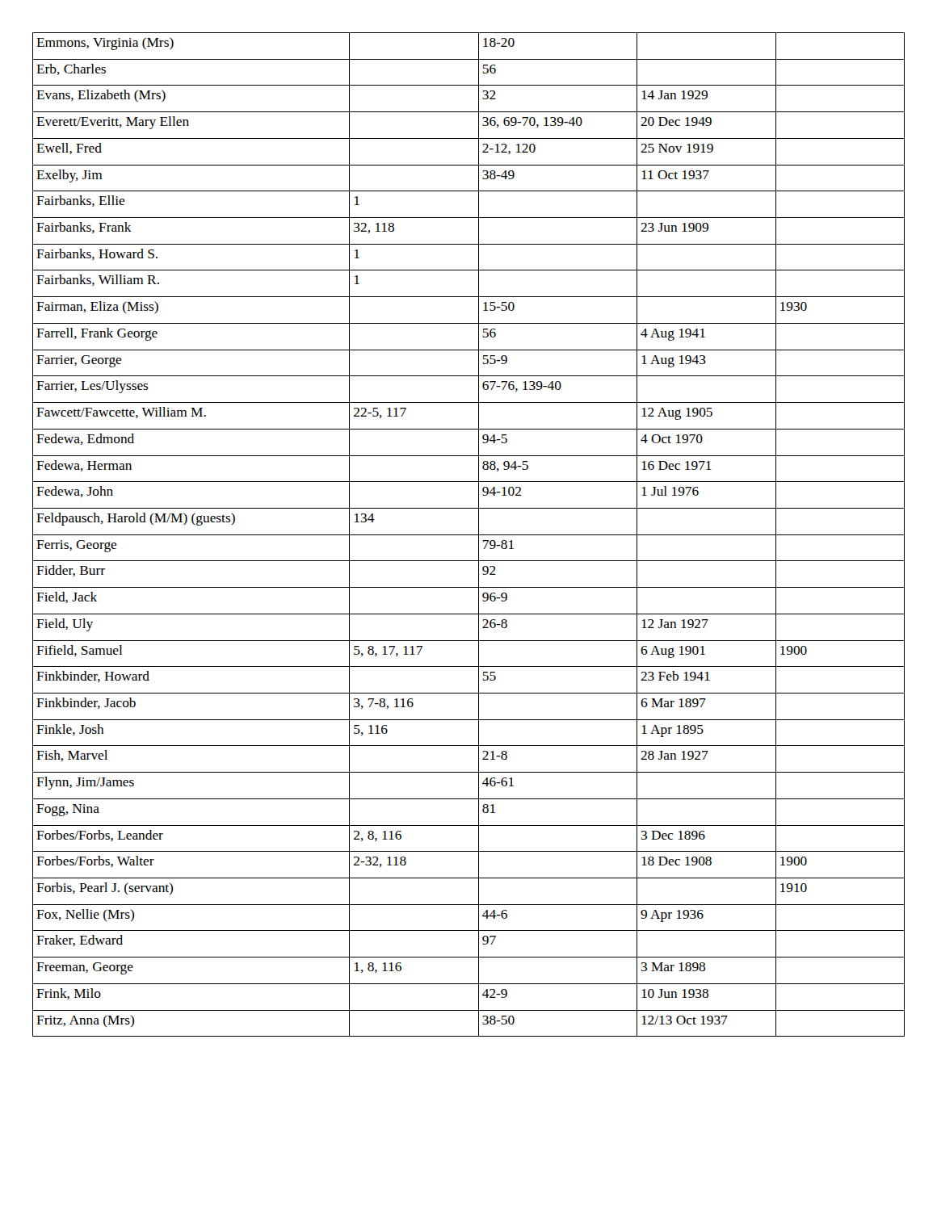| Emmons, Virginia (Mrs) | | 18-20 | | |
| Erb, Charles | | 56 | | |
| Evans, Elizabeth (Mrs) | | 32 | 14 Jan 1929 | |
| Everett/Everitt, Mary Ellen | | 36, 69-70, 139-40 | 20 Dec 1949 | |
| Ewell, Fred | | 2-12, 120 | 25 Nov 1919 | |
| Exelby, Jim | | 38-49 | 11 Oct 1937 | |
| Fairbanks, Ellie | 1 | | | |
| Fairbanks, Frank | 32, 118 | | 23 Jun 1909 | |
| Fairbanks, Howard S. | 1 | | | |
| Fairbanks, William R. | 1 | | | |
| Fairman, Eliza (Miss) | | 15-50 | | 1930 |
| Farrell, Frank George | | 56 | 4 Aug 1941 | |
| Farrier, George | | 55-9 | 1 Aug 1943 | |
| Farrier, Les/Ulysses | | 67-76, 139-40 | | |
| Fawcett/Fawcette, William M. | 22-5, 117 | | 12 Aug 1905 | |
| Fedewa, Edmond | | 94-5 | 4 Oct 1970 | |
| Fedewa, Herman | | 88, 94-5 | 16 Dec 1971 | |
| Fedewa, John | | 94-102 | 1 Jul 1976 | |
| Feldpausch, Harold (M/M) (guests) | 134 | | | |
| Ferris, George | | 79-81 | | |
| Fidder, Burr | | 92 | | |
| Field, Jack | | 96-9 | | |
| Field, Uly | | 26-8 | 12 Jan 1927 | |
| Fifield, Samuel | 5, 8, 17, 117 | | 6 Aug 1901 | 1900 |
| Finkbinder, Howard | | 55 | 23 Feb 1941 | |
| Finkbinder, Jacob | 3, 7-8, 116 | | 6 Mar 1897 | |
| Finkle, Josh | 5, 116 | | 1 Apr 1895 | |
| Fish, Marvel | | 21-8 | 28 Jan 1927 | |
| Flynn, Jim/James | | 46-61 | | |
| Fogg, Nina | | 81 | | |
| Forbes/Forbs, Leander | 2, 8, 116 | | 3 Dec 1896 | |
| Forbes/Forbs, Walter | 2-32, 118 | | 18 Dec 1908 | 1900 |
| Forbis, Pearl J. (servant) | | | | 1910 |
| Fox, Nellie (Mrs) | | 44-6 | 9 Apr 1936 | |
| Fraker, Edward | | 97 | | |
| Freeman, George | 1, 8, 116 | | 3 Mar 1898 | |
| Frink, Milo | | 42-9 | 10 Jun 1938 | |
| Fritz, Anna (Mrs) | | 38-50 | 12/13 Oct 1937 | |